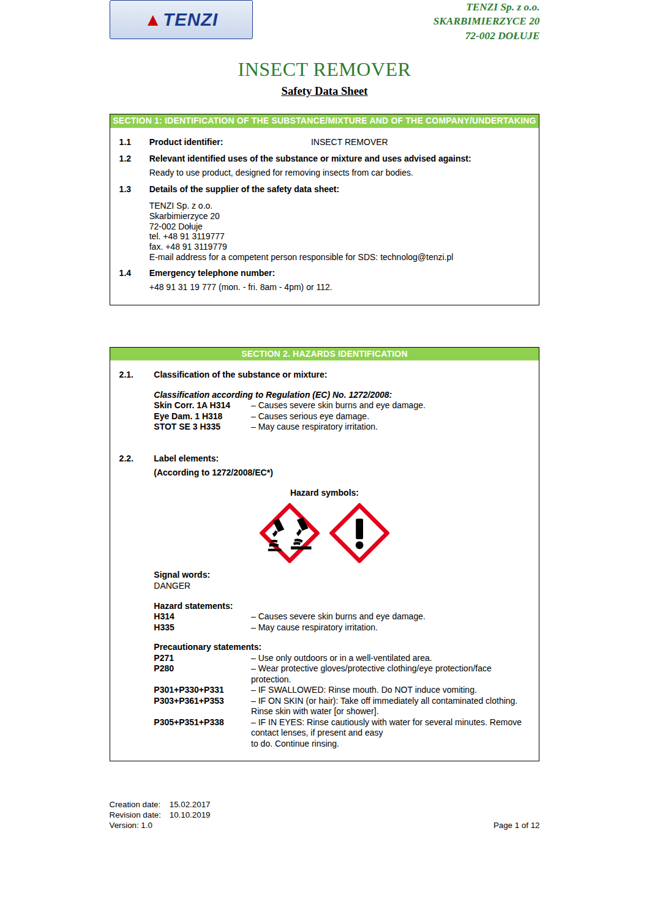▲TENZI
TENZI Sp. z o.o.
SKARBIMIERZYCE 20
72-002 DOŁUJE
INSECT REMOVER
Safety Data Sheet
SECTION 1: IDENTIFICATION OF THE SUBSTANCE/MIXTURE AND OF THE COMPANY/UNDERTAKING
1.1
Product identifier:INSECT REMOVER
1.2
Relevant identified uses of the substance or mixture and uses advised against:
Ready to use product, designed for removing insects from car bodies.
1.3
Details of the supplier of the safety data sheet:
TENZI Sp. z o.o.
Skarbimierzyce 20
72-002 Dołuje
tel. +48 91 3119777
fax. +48 91 3119779
E-mail address for a competent person responsible for SDS: technolog@tenzi.pl
1.4
Emergency telephone number:
+48 91 31 19 777 (mon. - fri. 8am - 4pm) or 112.
SECTION 2. HAZARDS IDENTIFICATION
2.1.
Classification of the substance or mixture:
Classification according to Regulation (EC) No. 1272/2008:
Skin Corr. 1A H314
– Causes severe skin burns and eye damage.
Eye Dam. 1 H318
– Causes serious eye damage.
STOT SE 3 H335
– May cause respiratory irritation.
2.2.
Label elements:
(According to 1272/2008/EC*)
Hazard symbols:
Signal words:
DANGER
Hazard statements:
H314
– Causes severe skin burns and eye damage.
H335
– May cause respiratory irritation.
Precautionary statements:
P271
– Use only outdoors or in a well-ventilated area.
P280
– Wear protective gloves/protective clothing/eye protection/face protection.
P301+P330+P331
– IF SWALLOWED: Rinse mouth. Do NOT induce vomiting.
P303+P361+P353
– IF ON SKIN (or hair): Take off immediately all contaminated clothing. Rinse skin with water [or shower].
P305+P351+P338
– IF IN EYES: Rinse cautiously with water for several minutes. Remove contact lenses, if present and easy to do. Continue rinsing.
Creation date: 15.02.2017
Revision date: 10.10.2019
Version: 1.0
Page 1 of 12